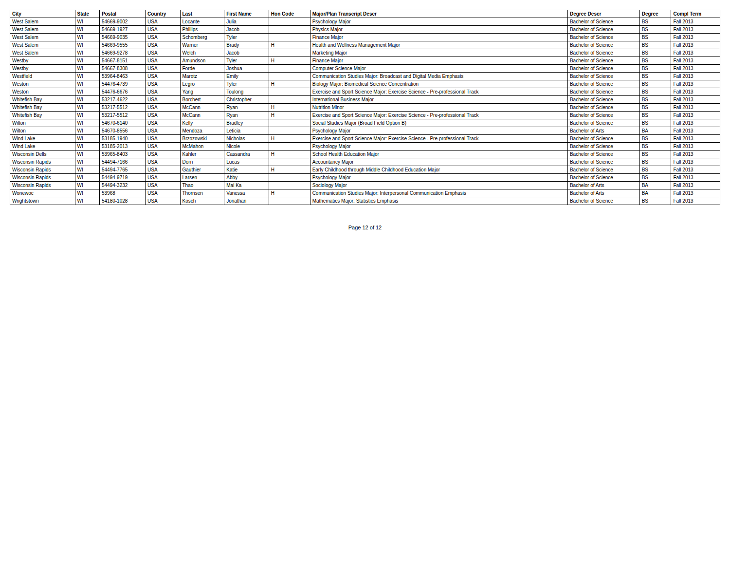| City | State | Postal | Country | Last | First Name | Hon Code | Major/Plan Transcript Descr | Degree Descr | Degree | Compl Term |
| --- | --- | --- | --- | --- | --- | --- | --- | --- | --- | --- |
| West Salem | WI | 54669-9002 | USA | Locante | Julia | | Psychology Major | Bachelor of Science | BS | Fall 2013 |
| West Salem | WI | 54669-1927 | USA | Phillips | Jacob | | Physics Major | Bachelor of Science | BS | Fall 2013 |
| West Salem | WI | 54669-9035 | USA | Schomberg | Tyler | | Finance Major | Bachelor of Science | BS | Fall 2013 |
| West Salem | WI | 54669-9555 | USA | Warner | Brady | H | Health and Wellness Management Major | Bachelor of Science | BS | Fall 2013 |
| West Salem | WI | 54669-9278 | USA | Welch | Jacob | | Marketing Major | Bachelor of Science | BS | Fall 2013 |
| Westby | WI | 54667-8151 | USA | Amundson | Tyler | H | Finance Major | Bachelor of Science | BS | Fall 2013 |
| Westby | WI | 54667-8308 | USA | Forde | Joshua | | Computer Science Major | Bachelor of Science | BS | Fall 2013 |
| Westfield | WI | 53964-8463 | USA | Marotz | Emily | | Communication Studies Major: Broadcast and Digital Media Emphasis | Bachelor of Science | BS | Fall 2013 |
| Weston | WI | 54476-4739 | USA | Legro | Tyler | H | Biology Major: Biomedical Science Concentration | Bachelor of Science | BS | Fall 2013 |
| Weston | WI | 54476-6676 | USA | Yang | Toulong | | Exercise and Sport Science Major: Exercise Science - Pre-professional Track | Bachelor of Science | BS | Fall 2013 |
| Whitefish Bay | WI | 53217-4622 | USA | Borchert | Christopher | | International Business Major | Bachelor of Science | BS | Fall 2013 |
| Whitefish Bay | WI | 53217-5512 | USA | McCann | Ryan | H | Nutrition Minor | Bachelor of Science | BS | Fall 2013 |
| Whitefish Bay | WI | 53217-5512 | USA | McCann | Ryan | H | Exercise and Sport Science Major: Exercise Science - Pre-professional Track | Bachelor of Science | BS | Fall 2013 |
| Wilton | WI | 54670-6140 | USA | Kelly | Bradley | | Social Studies Major (Broad Field Option B) | Bachelor of Science | BS | Fall 2013 |
| Wilton | WI | 54670-8556 | USA | Mendoza | Leticia | | Psychology Major | Bachelor of Arts | BA | Fall 2013 |
| Wind Lake | WI | 53185-1940 | USA | Brzozowski | Nicholas | H | Exercise and Sport Science Major: Exercise Science - Pre-professional Track | Bachelor of Science | BS | Fall 2013 |
| Wind Lake | WI | 53185-2013 | USA | McMahon | Nicole | | Psychology Major | Bachelor of Science | BS | Fall 2013 |
| Wisconsin Dells | WI | 53965-8403 | USA | Kahler | Cassandra | H | School Health Education Major | Bachelor of Science | BS | Fall 2013 |
| Wisconsin Rapids | WI | 54494-7166 | USA | Dorn | Lucas | | Accountancy Major | Bachelor of Science | BS | Fall 2013 |
| Wisconsin Rapids | WI | 54494-7765 | USA | Gauthier | Katie | H | Early Childhood through Middle Childhood Education Major | Bachelor of Science | BS | Fall 2013 |
| Wisconsin Rapids | WI | 54494-9719 | USA | Larsen | Abby | | Psychology Major | Bachelor of Science | BS | Fall 2013 |
| Wisconsin Rapids | WI | 54494-3232 | USA | Thao | Mai Ka | | Sociology Major | Bachelor of Arts | BA | Fall 2013 |
| Wonewoc | WI | 53968 | USA | Thornsen | Vanessa | H | Communication Studies Major: Interpersonal Communication Emphasis | Bachelor of Arts | BA | Fall 2013 |
| Wrightstown | WI | 54180-1028 | USA | Kosch | Jonathan | | Mathematics Major: Statistics Emphasis | Bachelor of Science | BS | Fall 2013 |
Page 12 of 12